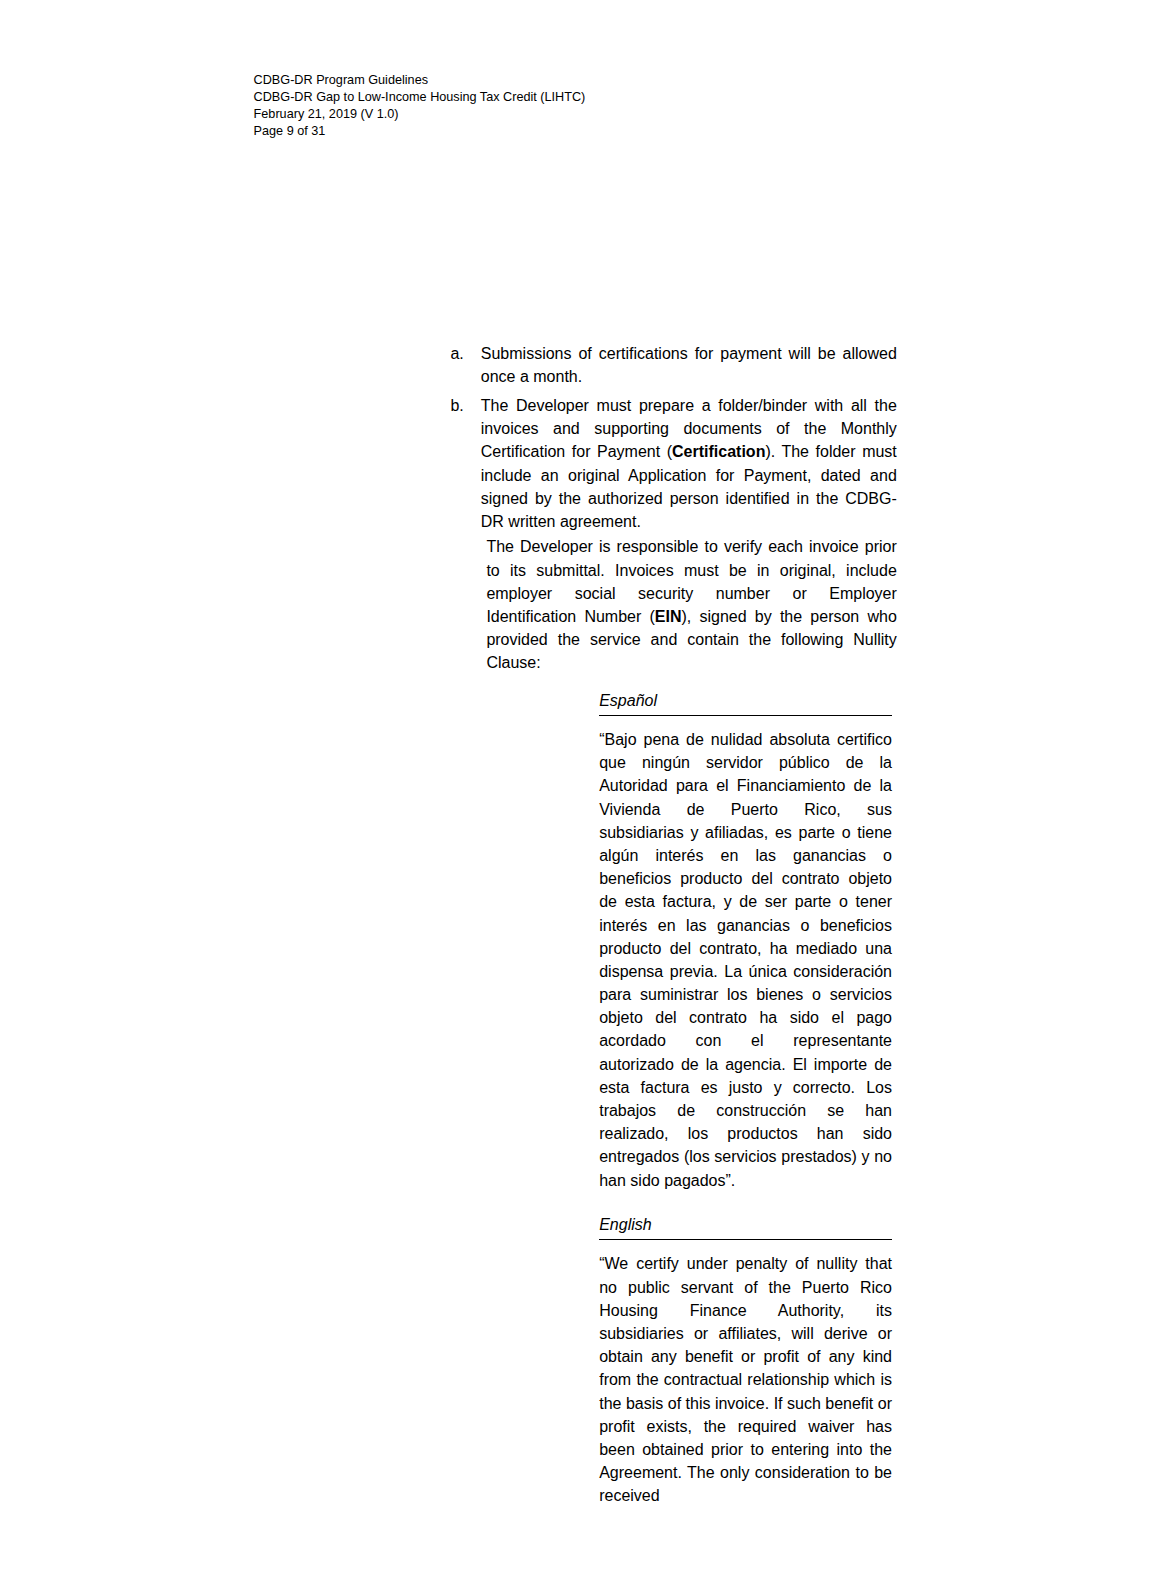CDBG-DR Program Guidelines
CDBG-DR Gap to Low-Income Housing Tax Credit (LIHTC)
February 21, 2019 (V 1.0)
Page 9 of 31
a. Submissions of certifications for payment will be allowed once a month.
b. The Developer must prepare a folder/binder with all the invoices and supporting documents of the Monthly Certification for Payment (Certification). The folder must include an original Application for Payment, dated and signed by the authorized person identified in the CDBG-DR written agreement.
The Developer is responsible to verify each invoice prior to its submittal. Invoices must be in original, include employer social security number or Employer Identification Number (EIN), signed by the person who provided the service and contain the following Nullity Clause:
Español
“Bajo pena de nulidad absoluta certifico que ningún servidor público de la Autoridad para el Financiamiento de la Vivienda de Puerto Rico, sus subsidiarias y afiliadas, es parte o tiene algún interés en las ganancias o beneficios producto del contrato objeto de esta factura, y de ser parte o tener interés en las ganancias o beneficios producto del contrato, ha mediado una dispensa previa. La única consideración para suministrar los bienes o servicios objeto del contrato ha sido el pago acordado con el representante autorizado de la agencia. El importe de esta factura es justo y correcto. Los trabajos de construcción se han realizado, los productos han sido entregados (los servicios prestados) y no han sido pagados”.
English
“We certify under penalty of nullity that no public servant of the Puerto Rico Housing Finance Authority, its subsidiaries or affiliates, will derive or obtain any benefit or profit of any kind from the contractual relationship which is the basis of this invoice. If such benefit or profit exists, the required waiver has been obtained prior to entering into the Agreement. The only consideration to be received